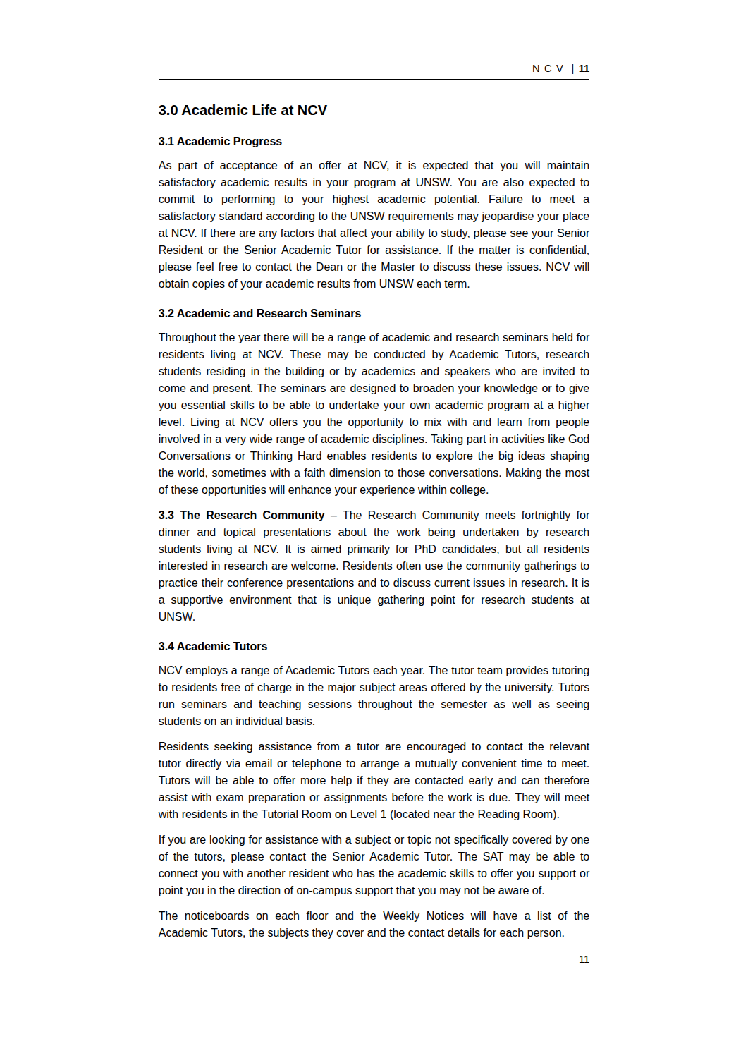N C V | 11
3.0 Academic Life at NCV
3.1 Academic Progress
As part of acceptance of an offer at NCV, it is expected that you will maintain satisfactory academic results in your program at UNSW. You are also expected to commit to performing to your highest academic potential. Failure to meet a satisfactory standard according to the UNSW requirements may jeopardise your place at NCV. If there are any factors that affect your ability to study, please see your Senior Resident or the Senior Academic Tutor for assistance. If the matter is confidential, please feel free to contact the Dean or the Master to discuss these issues. NCV will obtain copies of your academic results from UNSW each term.
3.2 Academic and Research Seminars
Throughout the year there will be a range of academic and research seminars held for residents living at NCV. These may be conducted by Academic Tutors, research students residing in the building or by academics and speakers who are invited to come and present. The seminars are designed to broaden your knowledge or to give you essential skills to be able to undertake your own academic program at a higher level. Living at NCV offers you the opportunity to mix with and learn from people involved in a very wide range of academic disciplines. Taking part in activities like God Conversations or Thinking Hard enables residents to explore the big ideas shaping the world, sometimes with a faith dimension to those conversations. Making the most of these opportunities will enhance your experience within college.
3.3 The Research Community – The Research Community meets fortnightly for dinner and topical presentations about the work being undertaken by research students living at NCV. It is aimed primarily for PhD candidates, but all residents interested in research are welcome. Residents often use the community gatherings to practice their conference presentations and to discuss current issues in research. It is a supportive environment that is unique gathering point for research students at UNSW.
3.4 Academic Tutors
NCV employs a range of Academic Tutors each year. The tutor team provides tutoring to residents free of charge in the major subject areas offered by the university. Tutors run seminars and teaching sessions throughout the semester as well as seeing students on an individual basis.
Residents seeking assistance from a tutor are encouraged to contact the relevant tutor directly via email or telephone to arrange a mutually convenient time to meet. Tutors will be able to offer more help if they are contacted early and can therefore assist with exam preparation or assignments before the work is due. They will meet with residents in the Tutorial Room on Level 1 (located near the Reading Room).
If you are looking for assistance with a subject or topic not specifically covered by one of the tutors, please contact the Senior Academic Tutor. The SAT may be able to connect you with another resident who has the academic skills to offer you support or point you in the direction of on-campus support that you may not be aware of.
The noticeboards on each floor and the Weekly Notices will have a list of the Academic Tutors, the subjects they cover and the contact details for each person.
11